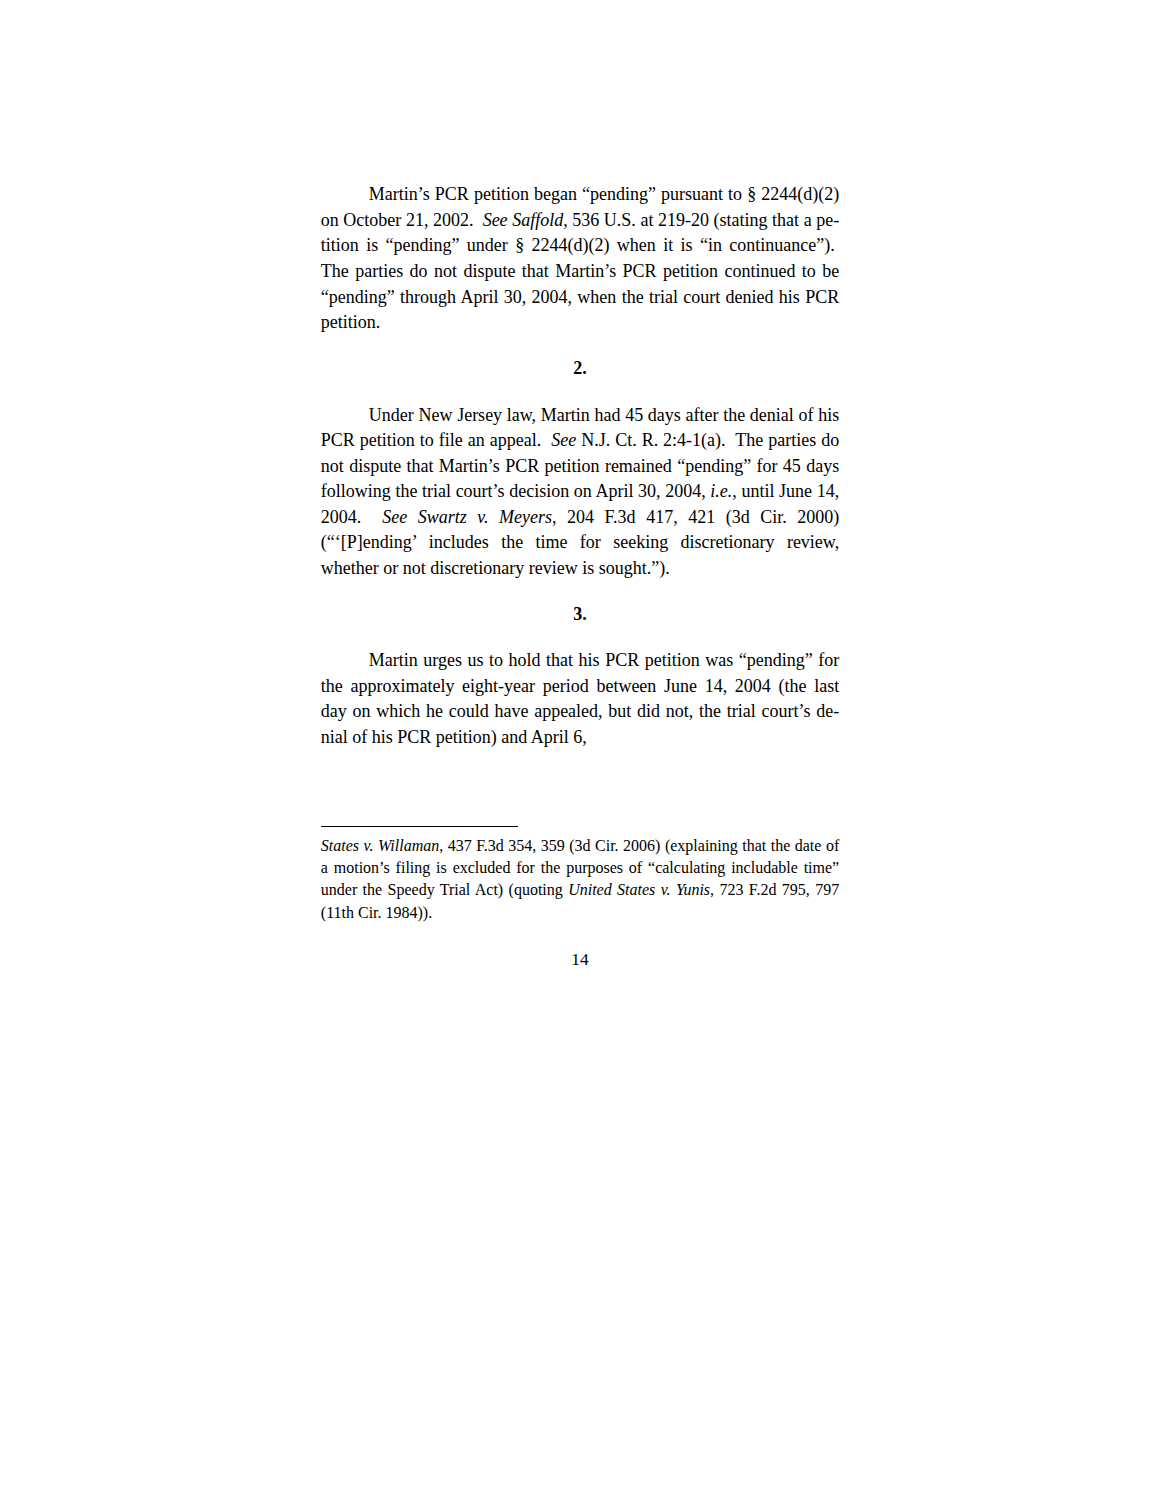Martin’s PCR petition began “pending” pursuant to § 2244(d)(2) on October 21, 2002. See Saffold, 536 U.S. at 219-20 (stating that a petition is “pending” under § 2244(d)(2) when it is “in continuance”). The parties do not dispute that Martin’s PCR petition continued to be “pending” through April 30, 2004, when the trial court denied his PCR petition.
2.
Under New Jersey law, Martin had 45 days after the denial of his PCR petition to file an appeal. See N.J. Ct. R. 2:4-1(a). The parties do not dispute that Martin’s PCR petition remained “pending” for 45 days following the trial court’s decision on April 30, 2004, i.e., until June 14, 2004. See Swartz v. Meyers, 204 F.3d 417, 421 (3d Cir. 2000) (“‘[P]ending’ includes the time for seeking discretionary review, whether or not discretionary review is sought.”).
3.
Martin urges us to hold that his PCR petition was “pending” for the approximately eight-year period between June 14, 2004 (the last day on which he could have appealed, but did not, the trial court’s denial of his PCR petition) and April 6,
States v. Willaman, 437 F.3d 354, 359 (3d Cir. 2006) (explaining that the date of a motion’s filing is excluded for the purposes of “calculating includable time” under the Speedy Trial Act) (quoting United States v. Yunis, 723 F.2d 795, 797 (11th Cir. 1984)).
14